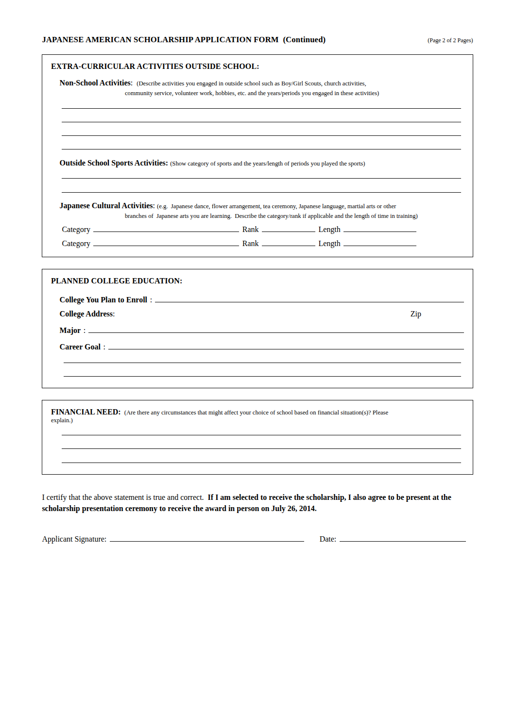JAPANESE AMERICAN SCHOLARSHIP APPLICATION FORM (Continued)
(Page 2 of 2 Pages)
EXTRA-CURRICULAR ACTIVITIES OUTSIDE SCHOOL:
Non-School Activities: (Describe activities you engaged in outside school such as Boy/Girl Scouts, church activities,
community service, volunteer work, hobbies, etc. and the years/periods you engaged in these activities)
Outside School Sports Activities: (Show category of sports and the years/length of periods you played the sports)
Japanese Cultural Activities: (e.g. Japanese dance, flower arrangement, tea ceremony, Japanese language, martial arts or other
branches of Japanese arts you are learning. Describe the category/rank if applicable and the length of time in training)
Category Rank Length
Category Rank Length
PLANNED COLLEGE EDUCATION:
College You Plan to Enroll:
College Address: Zip
Major:
Career Goal:
FINANCIAL NEED: (Are there any circumstances that might affect your choice of school based on financial situation(s)? Please
explain.)
I certify that the above statement is true and correct. If I am selected to receive the scholarship, I also agree to be present at the scholarship presentation ceremony to receive the award in person on July 26, 2014.
Applicant Signature: Date: